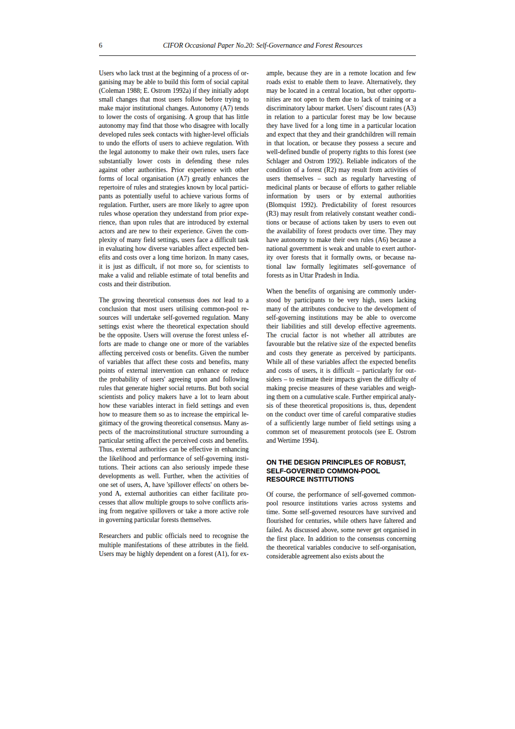6 CIFOR Occasional Paper No.20: Self-Governance and Forest Resources
Users who lack trust at the beginning of a process of organising may be able to build this form of social capital (Coleman 1988; E. Ostrom 1992a) if they initially adopt small changes that most users follow before trying to make major institutional changes. Autonomy (A7) tends to lower the costs of organising. A group that has little autonomy may find that those who disagree with locally developed rules seek contacts with higher-level officials to undo the efforts of users to achieve regulation. With the legal autonomy to make their own rules, users face substantially lower costs in defending these rules against other authorities. Prior experience with other forms of local organisation (A7) greatly enhances the repertoire of rules and strategies known by local participants as potentially useful to achieve various forms of regulation. Further, users are more likely to agree upon rules whose operation they understand from prior experience, than upon rules that are introduced by external actors and are new to their experience. Given the complexity of many field settings, users face a difficult task in evaluating how diverse variables affect expected benefits and costs over a long time horizon. In many cases, it is just as difficult, if not more so, for scientists to make a valid and reliable estimate of total benefits and costs and their distribution.
The growing theoretical consensus does not lead to a conclusion that most users utilising common-pool resources will undertake self-governed regulation. Many settings exist where the theoretical expectation should be the opposite. Users will overuse the forest unless efforts are made to change one or more of the variables affecting perceived costs or benefits. Given the number of variables that affect these costs and benefits, many points of external intervention can enhance or reduce the probability of users' agreeing upon and following rules that generate higher social returns. But both social scientists and policy makers have a lot to learn about how these variables interact in field settings and even how to measure them so as to increase the empirical legitimacy of the growing theoretical consensus. Many aspects of the macroinstitutional structure surrounding a particular setting affect the perceived costs and benefits. Thus, external authorities can be effective in enhancing the likelihood and performance of self-governing institutions. Their actions can also seriously impede these developments as well. Further, when the activities of one set of users, A, have 'spillover effects' on others beyond A, external authorities can either facilitate processes that allow multiple groups to solve conflicts arising from negative spillovers or take a more active role in governing particular forests themselves.
Researchers and public officials need to recognise the multiple manifestations of these attributes in the field. Users may be highly dependent on a forest (A1), for example, because they are in a remote location and few roads exist to enable them to leave. Alternatively, they may be located in a central location, but other opportunities are not open to them due to lack of training or a discriminatory labour market. Users' discount rates (A3) in relation to a particular forest may be low because they have lived for a long time in a particular location and expect that they and their grandchildren will remain in that location, or because they possess a secure and well-defined bundle of property rights to this forest (see Schlager and Ostrom 1992). Reliable indicators of the condition of a forest (R2) may result from activities of users themselves – such as regularly harvesting of medicinal plants or because of efforts to gather reliable information by users or by external authorities (Blomquist 1992). Predictability of forest resources (R3) may result from relatively constant weather conditions or because of actions taken by users to even out the availability of forest products over time. They may have autonomy to make their own rules (A6) because a national government is weak and unable to exert authority over forests that it formally owns, or because national law formally legitimates self-governance of forests as in Uttar Pradesh in India.
When the benefits of organising are commonly understood by participants to be very high, users lacking many of the attributes conducive to the development of self-governing institutions may be able to overcome their liabilities and still develop effective agreements. The crucial factor is not whether all attributes are favourable but the relative size of the expected benefits and costs they generate as perceived by participants. While all of these variables affect the expected benefits and costs of users, it is difficult – particularly for outsiders – to estimate their impacts given the difficulty of making precise measures of these variables and weighing them on a cumulative scale. Further empirical analysis of these theoretical propositions is, thus, dependent on the conduct over time of careful comparative studies of a sufficiently large number of field settings using a common set of measurement protocols (see E. Ostrom and Wertime 1994).
ON THE DESIGN PRINCIPLES OF ROBUST, SELF-GOVERNED COMMON-POOL RESOURCE INSTITUTIONS
Of course, the performance of self-governed common-pool resource institutions varies across systems and time. Some self-governed resources have survived and flourished for centuries, while others have faltered and failed. As discussed above, some never get organised in the first place. In addition to the consensus concerning the theoretical variables conducive to self-organisation, considerable agreement also exists about the